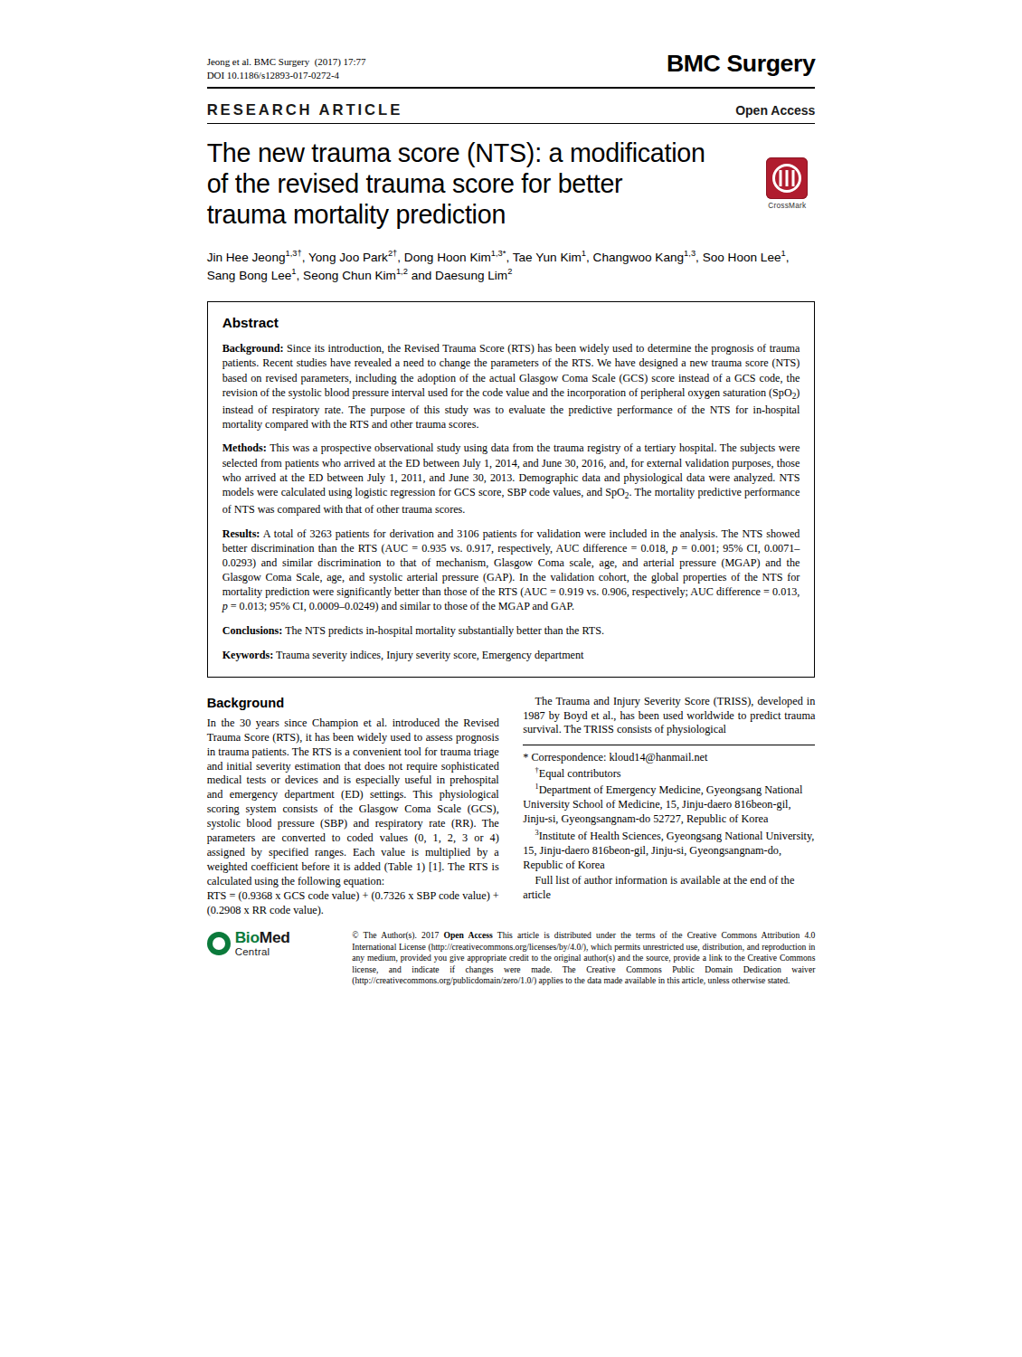Jeong et al. BMC Surgery (2017) 17:77
DOI 10.1186/s12893-017-0272-4
BMC Surgery
RESEARCH ARTICLE
Open Access
CrossMark
The new trauma score (NTS): a modification
of the revised trauma score for better
trauma mortality prediction
Jin Hee Jeong1,3†, Yong Joo Park2†, Dong Hoon Kim1,3*, Tae Yun Kim1, Changwoo Kang1,3, Soo Hoon Lee1, Sang Bong Lee1, Seong Chun Kim1,2 and Daesung Lim2
Abstract
Background: Since its introduction, the Revised Trauma Score (RTS) has been widely used to determine the prognosis of trauma patients. Recent studies have revealed a need to change the parameters of the RTS. We have designed a new trauma score (NTS) based on revised parameters, including the adoption of the actual Glasgow Coma Scale (GCS) score instead of a GCS code, the revision of the systolic blood pressure interval used for the code value and the incorporation of peripheral oxygen saturation (SpO2) instead of respiratory rate. The purpose of this study was to evaluate the predictive performance of the NTS for in-hospital mortality compared with the RTS and other trauma scores.
Methods: This was a prospective observational study using data from the trauma registry of a tertiary hospital. The subjects were selected from patients who arrived at the ED between July 1, 2014, and June 30, 2016, and, for external validation purposes, those who arrived at the ED between July 1, 2011, and June 30, 2013. Demographic data and physiological data were analyzed. NTS models were calculated using logistic regression for GCS score, SBP code values, and SpO2. The mortality predictive performance of NTS was compared with that of other trauma scores.
Results: A total of 3263 patients for derivation and 3106 patients for validation were included in the analysis. The NTS showed better discrimination than the RTS (AUC = 0.935 vs. 0.917, respectively, AUC difference = 0.018, p = 0.001; 95% CI, 0.0071–0.0293) and similar discrimination to that of mechanism, Glasgow Coma scale, age, and arterial pressure (MGAP) and the Glasgow Coma Scale, age, and systolic arterial pressure (GAP). In the validation cohort, the global properties of the NTS for mortality prediction were significantly better than those of the RTS (AUC = 0.919 vs. 0.906, respectively; AUC difference = 0.013, p = 0.013; 95% CI, 0.0009–0.0249) and similar to those of the MGAP and GAP.
Conclusions: The NTS predicts in-hospital mortality substantially better than the RTS.
Keywords: Trauma severity indices, Injury severity score, Emergency department
Background
In the 30 years since Champion et al. introduced the Revised Trauma Score (RTS), it has been widely used to assess prognosis in trauma patients. The RTS is a convenient tool for trauma triage and initial severity estimation that does not require sophisticated medical tests or devices and is especially useful in prehospital and emergency department (ED) settings. This physiological scoring system consists of the Glasgow Coma Scale (GCS), systolic blood pressure (SBP) and respiratory rate (RR). The parameters are converted to coded values (0, 1, 2, 3 or 4) assigned by specified ranges. Each value is multiplied by a weighted coefficient before it is added (Table 1) [1]. The RTS is calculated using the following equation:
RTS = (0.9368 x GCS code value) + (0.7326 x SBP code value) + (0.2908 x RR code value).
The Trauma and Injury Severity Score (TRISS), developed in 1987 by Boyd et al., has been used worldwide to predict trauma survival. The TRISS consists of physiological
* Correspondence: kloud14@hanmail.net
†Equal contributors
1Department of Emergency Medicine, Gyeongsang National University School of Medicine, 15, Jinju-daero 816beon-gil, Jinju-si, Gyeongsangnam-do 52727, Republic of Korea
3Institute of Health Sciences, Gyeongsang National University, 15, Jinju-daero 816beon-gil, Jinju-si, Gyeongsangnam-do, Republic of Korea
Full list of author information is available at the end of the article
BioMed
Central
© The Author(s). 2017 Open Access This article is distributed under the terms of the Creative Commons Attribution 4.0 International License (http://creativecommons.org/licenses/by/4.0/), which permits unrestricted use, distribution, and reproduction in any medium, provided you give appropriate credit to the original author(s) and the source, provide a link to the Creative Commons license, and indicate if changes were made. The Creative Commons Public Domain Dedication waiver (http://creativecommons.org/publicdomain/zero/1.0/) applies to the data made available in this article, unless otherwise stated.